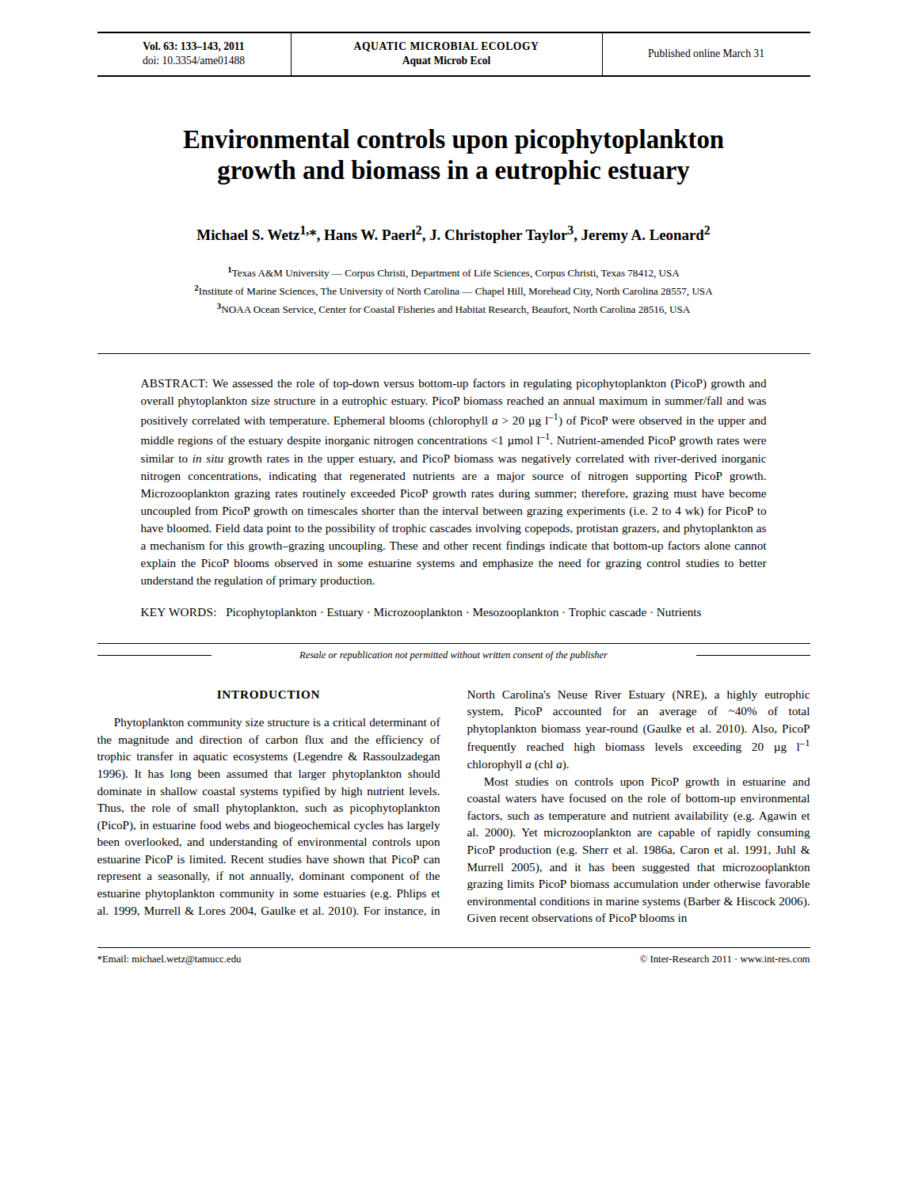Vol. 63: 133–143, 2011
doi: 10.3354/ame01488
AQUATIC MICROBIAL ECOLOGY
Aquat Microb Ecol
Published online March 31
Environmental controls upon picophytoplankton
growth and biomass in a eutrophic estuary
Michael S. Wetz1,*, Hans W. Paerl2, J. Christopher Taylor3, Jeremy A. Leonard2
1Texas A&M University — Corpus Christi, Department of Life Sciences, Corpus Christi, Texas 78412, USA
2Institute of Marine Sciences, The University of North Carolina — Chapel Hill, Morehead City, North Carolina 28557, USA
3NOAA Ocean Service, Center for Coastal Fisheries and Habitat Research, Beaufort, North Carolina 28516, USA
ABSTRACT: We assessed the role of top-down versus bottom-up factors in regulating picophytoplankton (PicoP) growth and overall phytoplankton size structure in a eutrophic estuary. PicoP biomass reached an annual maximum in summer/fall and was positively correlated with temperature. Ephemeral blooms (chlorophyll a > 20 µg l–1) of PicoP were observed in the upper and middle regions of the estuary despite inorganic nitrogen concentrations <1 µmol l–1. Nutrient-amended PicoP growth rates were similar to in situ growth rates in the upper estuary, and PicoP biomass was negatively correlated with river-derived inorganic nitrogen concentrations, indicating that regenerated nutrients are a major source of nitrogen supporting PicoP growth. Microzooplankton grazing rates routinely exceeded PicoP growth rates during summer; therefore, grazing must have become uncoupled from PicoP growth on timescales shorter than the interval between grazing experiments (i.e. 2 to 4 wk) for PicoP to have bloomed. Field data point to the possibility of trophic cascades involving copepods, protistan grazers, and phytoplankton as a mechanism for this growth–grazing uncoupling. These and other recent findings indicate that bottom-up factors alone cannot explain the PicoP blooms observed in some estuarine systems and emphasize the need for grazing control studies to better understand the regulation of primary production.
KEY WORDS: Picophytoplankton · Estuary · Microzooplankton · Mesozooplankton · Trophic cascade · Nutrients
Resale or republication not permitted without written consent of the publisher
INTRODUCTION
Phytoplankton community size structure is a critical determinant of the magnitude and direction of carbon flux and the efficiency of trophic transfer in aquatic ecosystems (Legendre & Rassoulzadegan 1996). It has long been assumed that larger phytoplankton should dominate in shallow coastal systems typified by high nutrient levels. Thus, the role of small phytoplankton, such as picophytoplankton (PicoP), in estuarine food webs and biogeochemical cycles has largely been overlooked, and understanding of environmental controls upon estuarine PicoP is limited. Recent studies have shown that PicoP can represent a seasonally, if not annually, dominant component of the estuarine phytoplankton community in some estuaries (e.g. Phlips et al. 1999, Murrell & Lores 2004, Gaulke et al. 2010). For instance, in North Carolina's Neuse River Estuary (NRE), a highly eutrophic system, PicoP accounted for an average of ~40% of total phytoplankton biomass year-round (Gaulke et al. 2010). Also, PicoP frequently reached high biomass levels exceeding 20 µg l–1 chlorophyll a (chl a).
Most studies on controls upon PicoP growth in estuarine and coastal waters have focused on the role of bottom-up environmental factors, such as temperature and nutrient availability (e.g. Agawin et al. 2000). Yet microzooplankton are capable of rapidly consuming PicoP production (e.g. Sherr et al. 1986a, Caron et al. 1991, Juhl & Murrell 2005), and it has been suggested that microzooplankton grazing limits PicoP biomass accumulation under otherwise favorable environmental conditions in marine systems (Barber & Hiscock 2006). Given recent observations of PicoP blooms in
*Email: michael.wetz@tamucc.edu
© Inter-Research 2011 · www.int-res.com